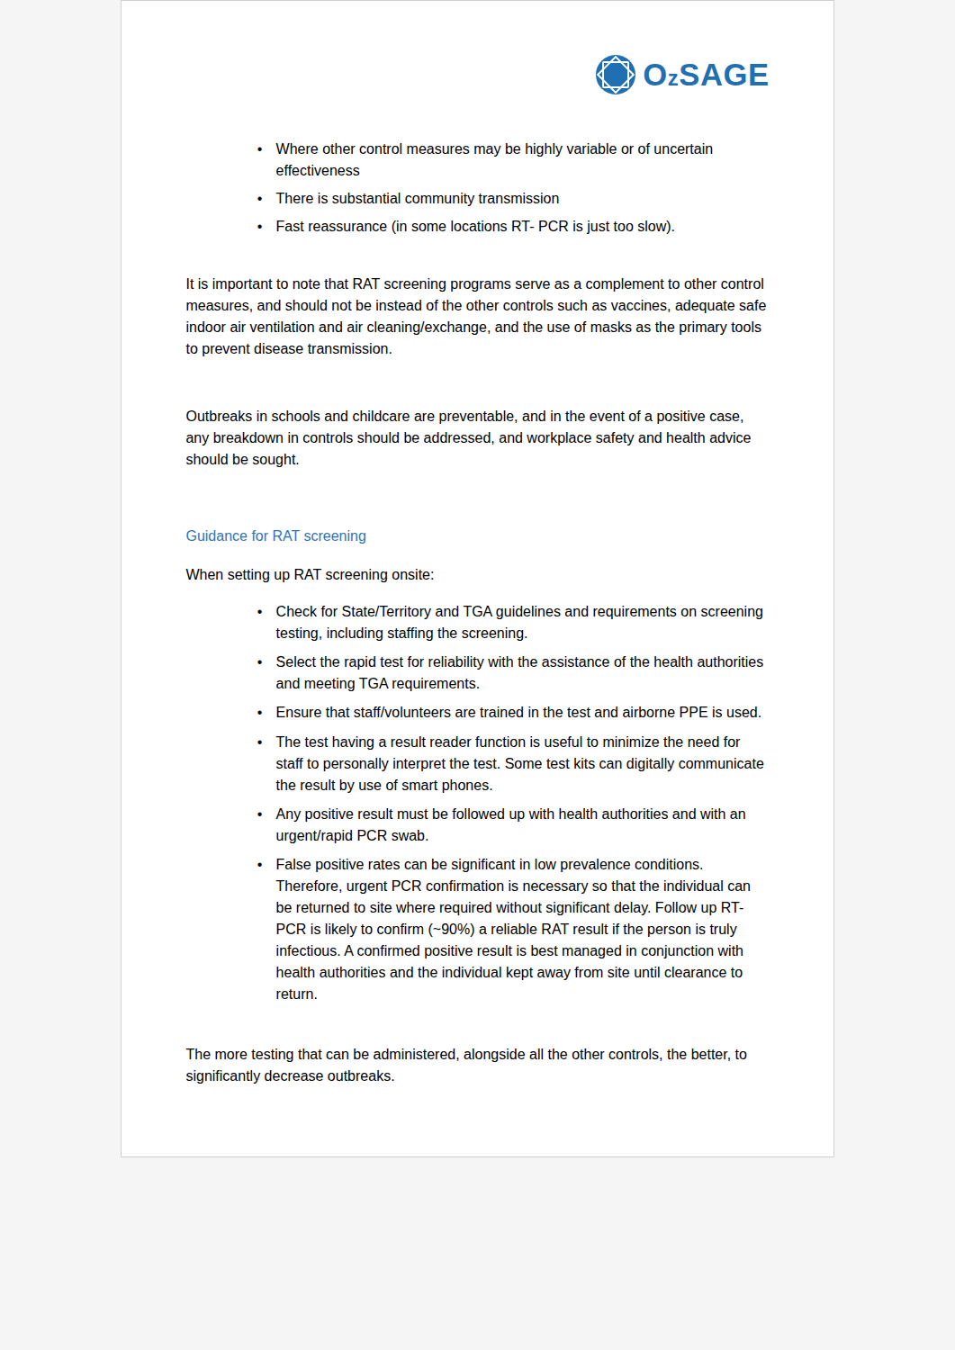Oz SAGE
Where other control measures may be highly variable or of uncertain effectiveness
There is substantial community transmission
Fast reassurance (in some locations RT- PCR is just too slow).
It is important to note that RAT screening programs serve as a complement to other control measures, and should not be instead of the other controls such as vaccines, adequate safe indoor air ventilation and air cleaning/exchange, and the use of masks as the primary tools to prevent disease transmission.
Outbreaks in schools and childcare are preventable, and in the event of a positive case, any breakdown in controls should be addressed, and workplace safety and health advice should be sought.
Guidance for RAT screening
When setting up RAT screening onsite:
Check for State/Territory and TGA guidelines and requirements on screening testing, including staffing the screening.
Select the rapid test for reliability with the assistance of the health authorities and meeting TGA requirements.
Ensure that staff/volunteers are trained in the test and airborne PPE is used.
The test having a result reader function is useful to minimize the need for staff to personally interpret the test. Some test kits can digitally communicate the result by use of smart phones.
Any positive result must be followed up with health authorities and with an urgent/rapid PCR swab.
False positive rates can be significant in low prevalence conditions. Therefore, urgent PCR confirmation is necessary so that the individual can be returned to site where required without significant delay. Follow up RT-PCR is likely to confirm (~90%) a reliable RAT result if the person is truly infectious. A confirmed positive result is best managed in conjunction with health authorities and the individual kept away from site until clearance to return.
The more testing that can be administered, alongside all the other controls, the better, to significantly decrease outbreaks.